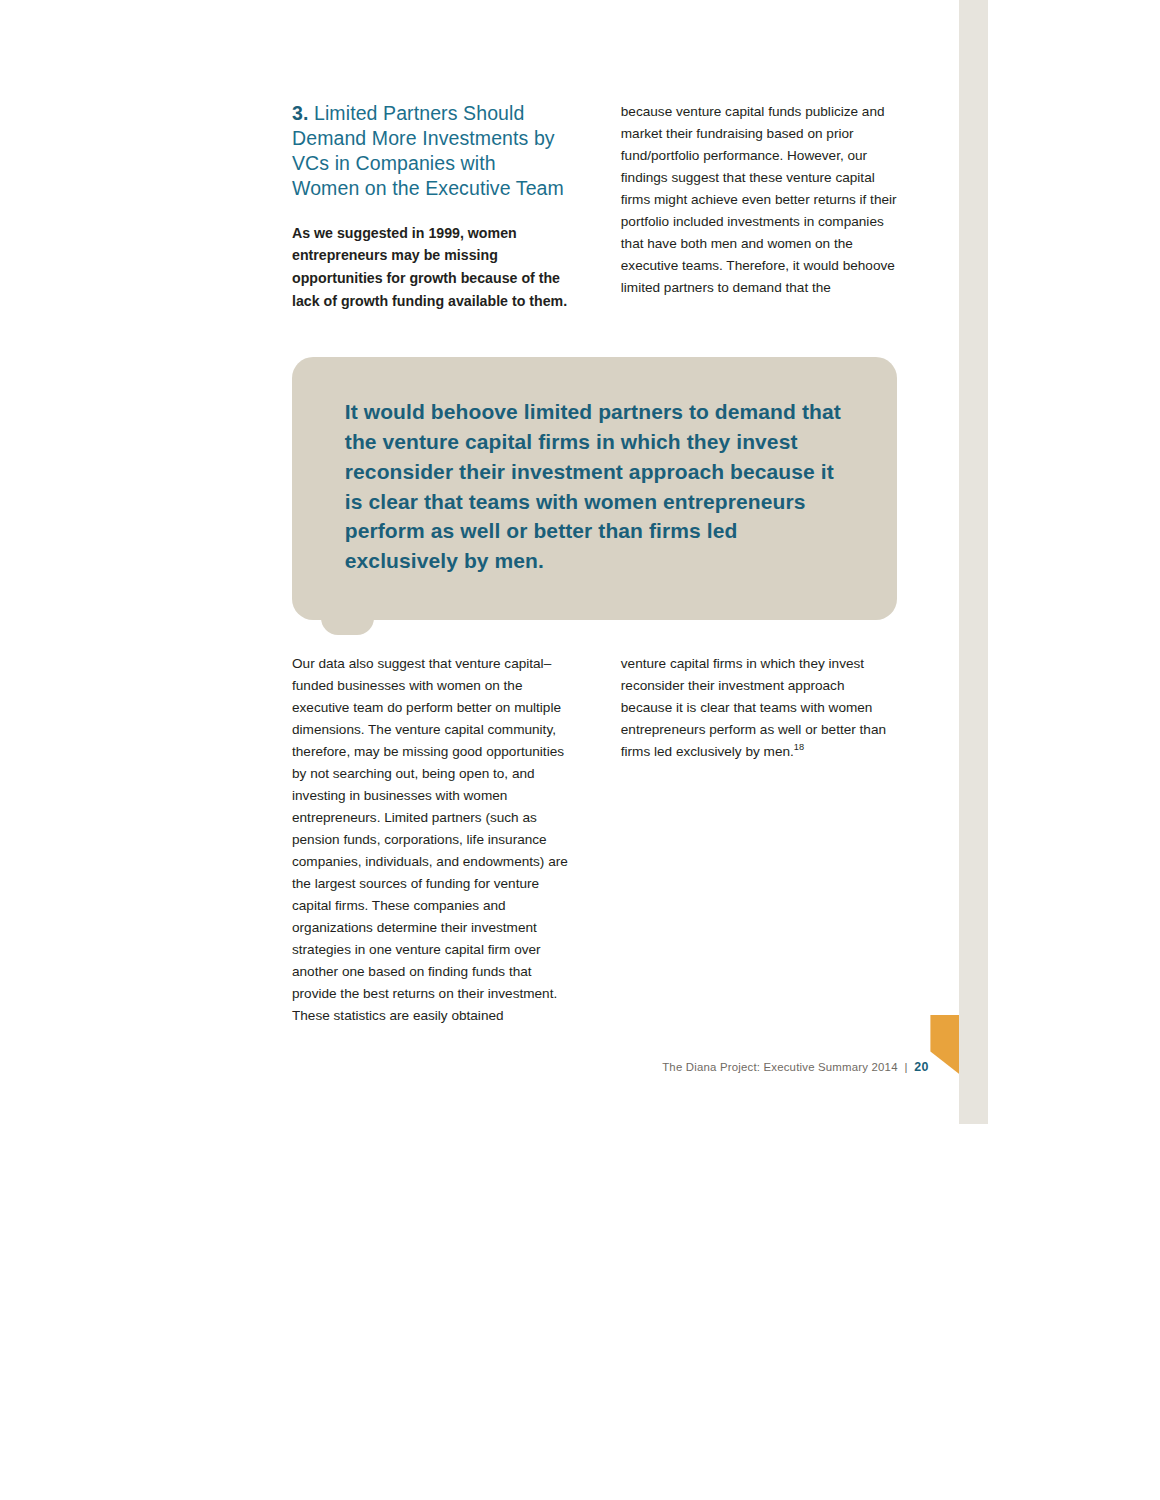3. Limited Partners Should Demand More Investments by VCs in Companies with Women on the Executive Team
As we suggested in 1999, women entrepreneurs may be missing opportunities for growth because of the lack of growth funding available to them.
because venture capital funds publicize and market their fundraising based on prior fund/portfolio performance. However, our findings suggest that these venture capital firms might achieve even better returns if their portfolio included investments in companies that have both men and women on the executive teams. Therefore, it would behoove limited partners to demand that the
It would behoove limited partners to demand that the venture capital firms in which they invest reconsider their investment approach because it is clear that teams with women entrepreneurs perform as well or better than firms led exclusively by men.
Our data also suggest that venture capital–funded businesses with women on the executive team do perform better on multiple dimensions. The venture capital community, therefore, may be missing good opportunities by not searching out, being open to, and investing in businesses with women entrepreneurs. Limited partners (such as pension funds, corporations, life insurance companies, individuals, and endowments) are the largest sources of funding for venture capital firms. These companies and organizations determine their investment strategies in one venture capital firm over another one based on finding funds that provide the best returns on their investment. These statistics are easily obtained
venture capital firms in which they invest reconsider their investment approach because it is clear that teams with women entrepreneurs perform as well or better than firms led exclusively by men.18
The Diana Project: Executive Summary 2014 | 20